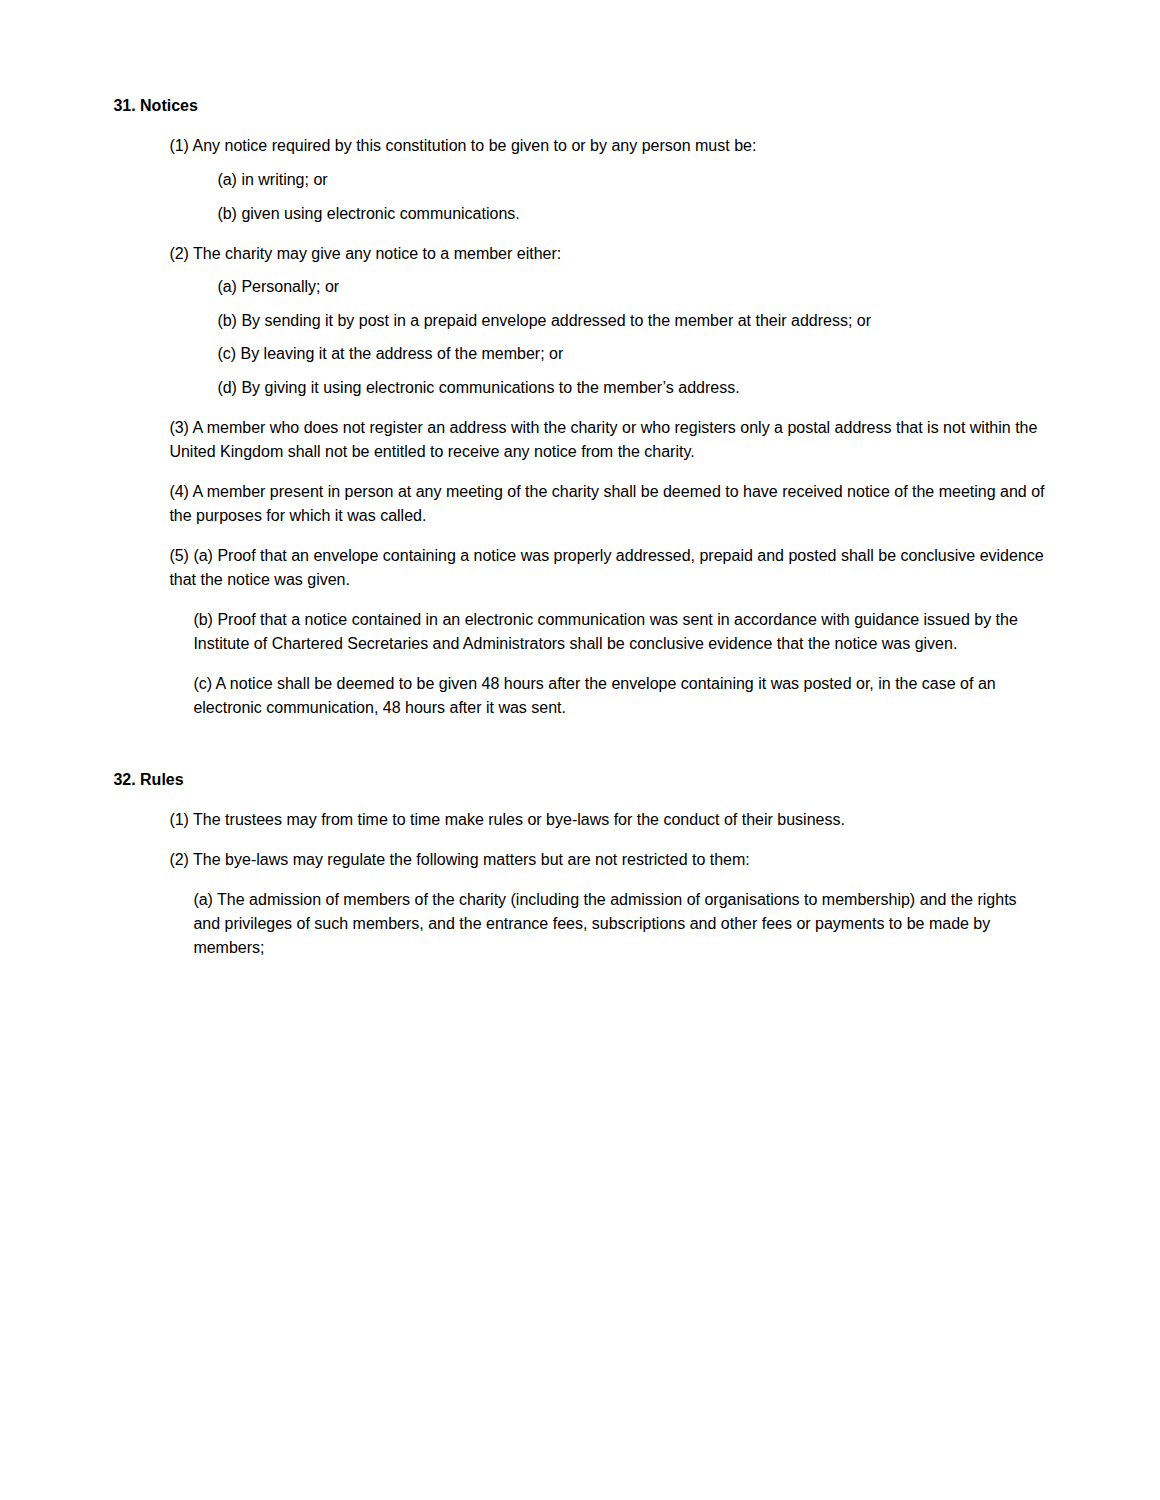31. Notices
(1) Any notice required by this constitution to be given to or by any person must be:
(a) in writing; or
(b) given using electronic communications.
(2) The charity may give any notice to a member either:
(a) Personally; or
(b) By sending it by post in a prepaid envelope addressed to the member at their address; or
(c) By leaving it at the address of the member; or
(d) By giving it using electronic communications to the member’s address.
(3) A member who does not register an address with the charity or who registers only a postal address that is not within the United Kingdom shall not be entitled to receive any notice from the charity.
(4) A member present in person at any meeting of the charity shall be deemed to have received notice of the meeting and of the purposes for which it was called.
(5) (a) Proof that an envelope containing a notice was properly addressed, prepaid and posted shall be conclusive evidence that the notice was given.
(b) Proof that a notice contained in an electronic communication was sent in accordance with guidance issued by the Institute of Chartered Secretaries and Administrators shall be conclusive evidence that the notice was given.
(c) A notice shall be deemed to be given 48 hours after the envelope containing it was posted or, in the case of an electronic communication, 48 hours after it was sent.
32. Rules
(1) The trustees may from time to time make rules or bye-laws for the conduct of their business.
(2) The bye-laws may regulate the following matters but are not restricted to them:
(a) The admission of members of the charity (including the admission of organisations to membership) and the rights and privileges of such members, and the entrance fees, subscriptions and other fees or payments to be made by members;